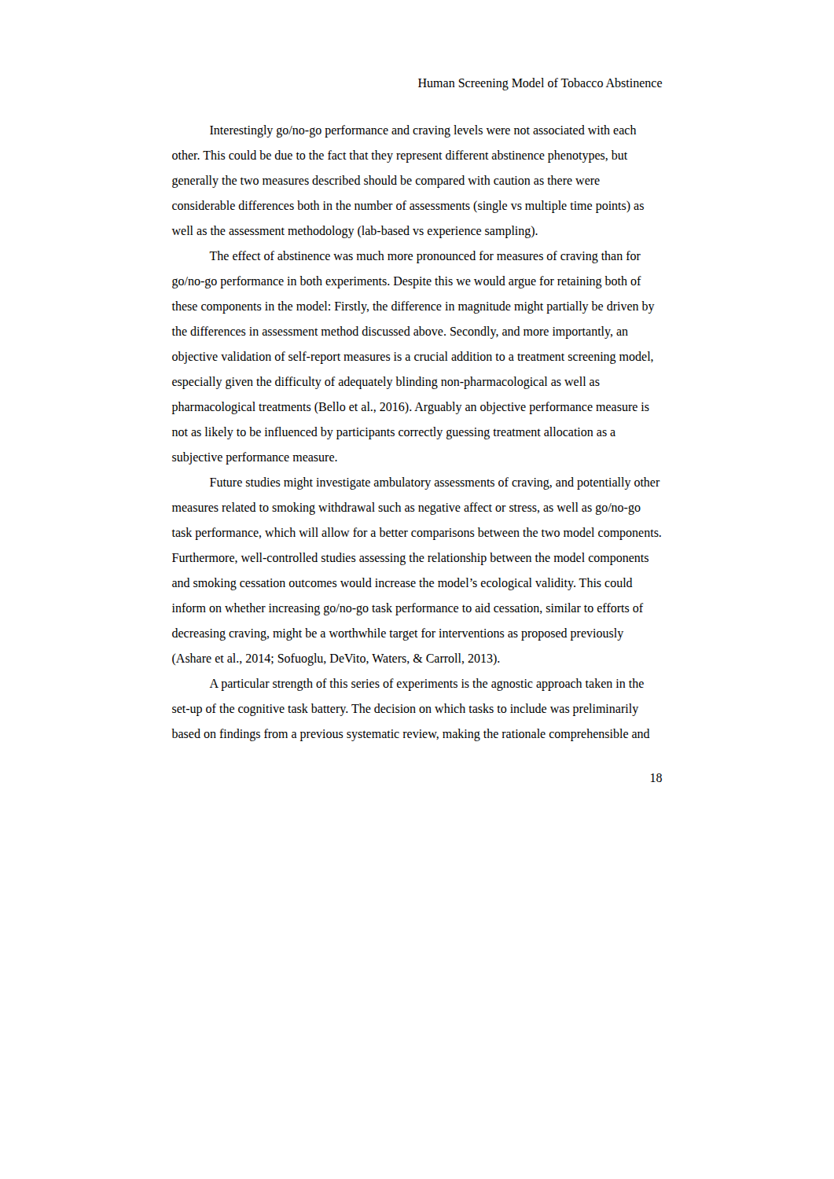Human Screening Model of Tobacco Abstinence
Interestingly go/no-go performance and craving levels were not associated with each other. This could be due to the fact that they represent different abstinence phenotypes, but generally the two measures described should be compared with caution as there were considerable differences both in the number of assessments (single vs multiple time points) as well as the assessment methodology (lab-based vs experience sampling).
The effect of abstinence was much more pronounced for measures of craving than for go/no-go performance in both experiments. Despite this we would argue for retaining both of these components in the model: Firstly, the difference in magnitude might partially be driven by the differences in assessment method discussed above. Secondly, and more importantly, an objective validation of self-report measures is a crucial addition to a treatment screening model, especially given the difficulty of adequately blinding non-pharmacological as well as pharmacological treatments (Bello et al., 2016). Arguably an objective performance measure is not as likely to be influenced by participants correctly guessing treatment allocation as a subjective performance measure.
Future studies might investigate ambulatory assessments of craving, and potentially other measures related to smoking withdrawal such as negative affect or stress, as well as go/no-go task performance, which will allow for a better comparisons between the two model components. Furthermore, well-controlled studies assessing the relationship between the model components and smoking cessation outcomes would increase the model’s ecological validity. This could inform on whether increasing go/no-go task performance to aid cessation, similar to efforts of decreasing craving, might be a worthwhile target for interventions as proposed previously (Ashare et al., 2014; Sofuoglu, DeVito, Waters, & Carroll, 2013).
A particular strength of this series of experiments is the agnostic approach taken in the set-up of the cognitive task battery. The decision on which tasks to include was preliminarily based on findings from a previous systematic review, making the rationale comprehensible and
18